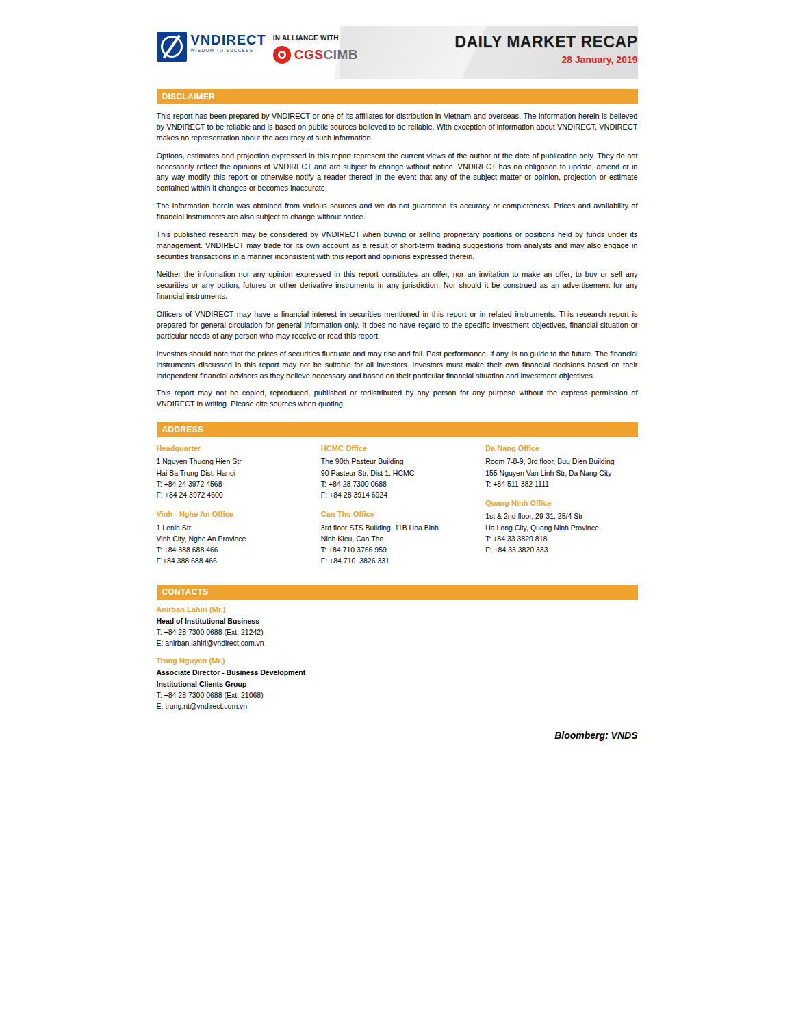VNDIRECT
WISDOM TO SUCCESS
IN ALLIANCE WITH
CGSCIMB
DAILY MARKET RECAP
28 January, 2019
DISCLAIMER
This report has been prepared by VNDIRECT or one of its affiliates for distribution in Vietnam and overseas. The information herein is believed by VNDIRECT to be reliable and is based on public sources believed to be reliable. With exception of information about VNDIRECT, VNDIRECT makes no representation about the accuracy of such information.
Options, estimates and projection expressed in this report represent the current views of the author at the date of publication only. They do not necessarily reflect the opinions of VNDIRECT and are subject to change without notice. VNDIRECT has no obligation to update, amend or in any way modify this report or otherwise notify a reader thereof in the event that any of the subject matter or opinion, projection or estimate contained within it changes or becomes inaccurate.
The information herein was obtained from various sources and we do not guarantee its accuracy or completeness. Prices and availability of financial instruments are also subject to change without notice.
This published research may be considered by VNDIRECT when buying or selling proprietary positions or positions held by funds under its management. VNDIRECT may trade for its own account as a result of short-term trading suggestions from analysts and may also engage in securities transactions in a manner inconsistent with this report and opinions expressed therein.
Neither the information nor any opinion expressed in this report constitutes an offer, nor an invitation to make an offer, to buy or sell any securities or any option, futures or other derivative instruments in any jurisdiction. Nor should it be construed as an advertisement for any financial instruments.
Officers of VNDIRECT may have a financial interest in securities mentioned in this report or in related instruments. This research report is prepared for general circulation for general information only. It does no have regard to the specific investment objectives, financial situation or particular needs of any person who may receive or read this report.
Investors should note that the prices of securities fluctuate and may rise and fall. Past performance, if any, is no guide to the future. The financial instruments discussed in this report may not be suitable for all investors. Investors must make their own financial decisions based on their independent financial advisors as they believe necessary and based on their particular financial situation and investment objectives.
This report may not be copied, reproduced, published or redistributed by any person for any purpose without the express permission of VNDIRECT in writing. Please cite sources when quoting.
ADDRESS
Headquarter
1 Nguyen Thuong Hien Str
Hai Ba Trung Dist, Hanoi
T: +84 24 3972 4568
F: +84 24 3972 4600
Vinh - Nghe An Office
1 Lenin Str
Vinh City, Nghe An Province
T: +84 388 688 466
F:+84 388 688 466
HCMC Office
The 90th Pasteur Building
90 Pasteur Str, Dist 1, HCMC
T: +84 28 7300 0688
F: +84 28 3914 6924
Can Tho Office
3rd floor STS Building, 11B Hoa Binh
Ninh Kieu, Can Tho
T: +84 710 3766 959
F: +84 710 3826 331
Da Nang Office
Room 7-8-9, 3rd floor, Buu Dien Building
155 Nguyen Van Linh Str, Da Nang City
T: +84 511 382 1111
Quang Ninh Office
1st & 2nd floor, 29-31, 25/4 Str
Ha Long City, Quang Ninh Province
T: +84 33 3820 818
F: +84 33 3820 333
CONTACTS
Anirban Lahiri (Mr.)
Head of Institutional Business
T: +84 28 7300 0688 (Ext: 21242)
E: anirban.lahiri@vndirect.com.vn
Trung Nguyen (Mr.)
Associate Director - Business Development
Institutional Clients Group
T: +84 28 7300 0688 (Ext: 21068)
E: trung.nt@vndirect.com.vn
Bloomberg: VNDS